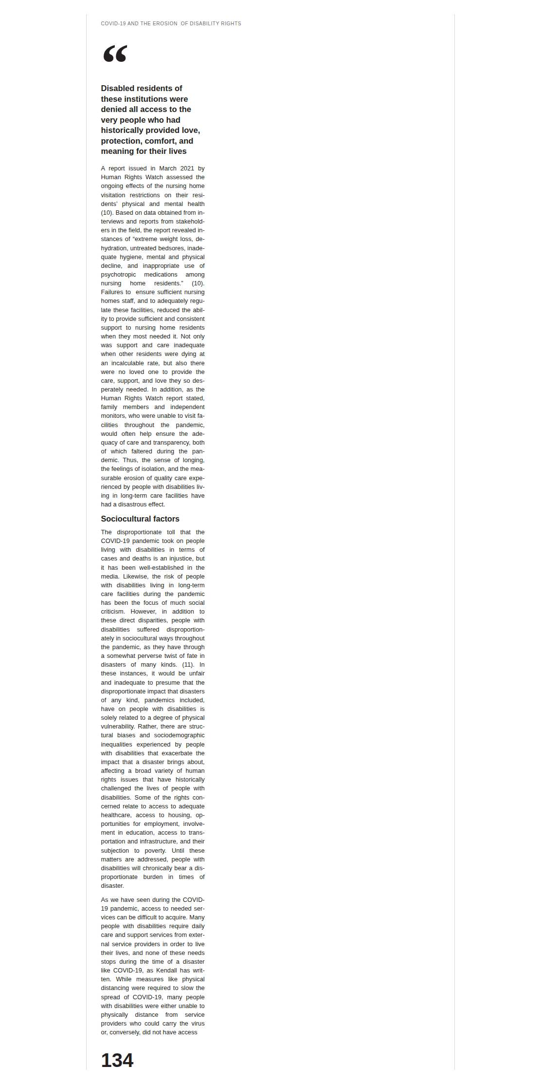COVID-19 and the Erosion of Disability Rights
“
Disabled residents of these institutions were denied all access to the very people who had historically provided love, protection, comfort, and meaning for their lives
A report issued in March 2021 by Human Rights Watch assessed the ongoing effects of the nursing home visitation restrictions on their residents’ physical and mental health (10). Based on data obtained from interviews and reports from stakeholders in the field, the report revealed instances of “extreme weight loss, dehydration, untreated bedsores, inadequate hygiene, mental and physical decline, and inappropriate use of psychotropic medications among nursing home residents.” (10). Failures to ensure sufficient nursing homes staff, and to adequately regulate these facilities, reduced the ability to provide sufficient and consistent support to nursing home residents when they most needed it. Not only was support and care inadequate when other residents were dying at an incalculable rate, but also there were no loved one to provide the care, support, and love they so desperately needed. In addition, as the Human Rights Watch report stated, family members and independent monitors, who were unable to visit facilities throughout the pandemic, would often help ensure the adequacy of care and transparency, both of which faltered during the pandemic. Thus, the sense of longing, the feelings of isolation, and the measurable erosion of quality care experienced by people with disabilities living in long-term care facilities have had a disastrous effect.
Sociocultural factors
The disproportionate toll that the COVID-19 pandemic took on people living with disabilities in terms of cases and deaths is an injustice, but it has been well-established in the media. Likewise, the risk of people with disabilities living in long-term care facilities during the pandemic has been the focus of much social criticism. However, in addition to these direct disparities, people with disabilities suffered disproportionately in sociocultural ways throughout the pandemic, as they have through a somewhat perverse twist of fate in disasters of many kinds. (11). In these instances, it would be unfair and inadequate to presume that the disproportionate impact that disasters of any kind, pandemics included, have on people with disabilities is solely related to a degree of physical vulnerability. Rather, there are structural biases and sociodemographic inequalities experienced by people with disabilities that exacerbate the impact that a disaster brings about, affecting a broad variety of human rights issues that have historically challenged the lives of people with disabilities. Some of the rights concerned relate to access to adequate healthcare, access to housing, opportunities for employment, involvement in education, access to transportation and infrastructure, and their subjection to poverty. Until these matters are addressed, people with disabilities will chronically bear a disproportionate burden in times of disaster.
As we have seen during the COVID-19 pandemic, access to needed services can be difficult to acquire. Many people with disabilities require daily care and support services from external service providers in order to live their lives, and none of these needs stops during the time of a disaster like COVID-19, as Kendall has written. While measures like physical distancing were required to slow the spread of COVID-19, many people with disabilities were either unable to physically distance from service providers who could carry the virus or, conversely, did not have access
134